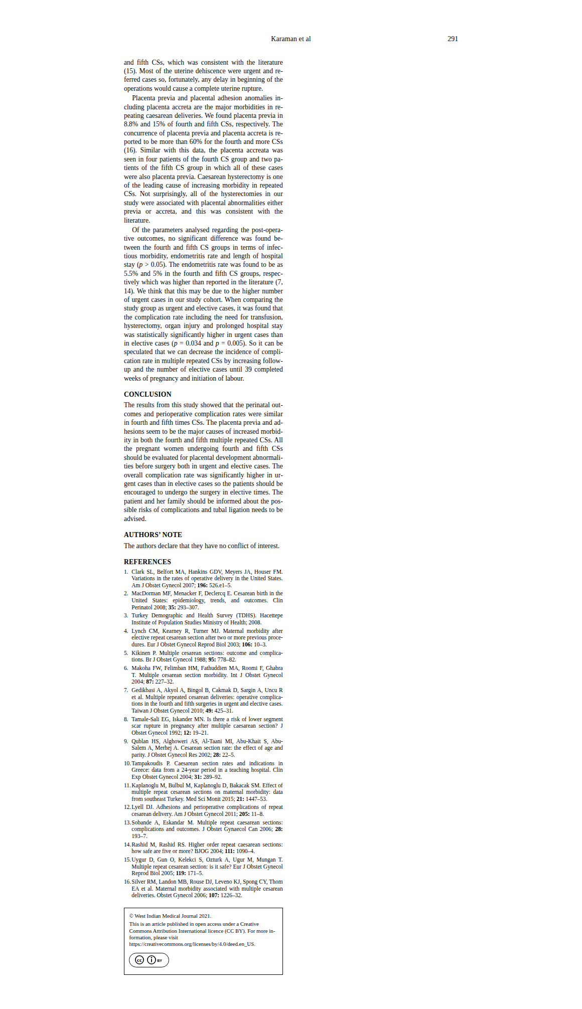Karaman et al 291
and fifth CSs, which was consistent with the literature (15). Most of the uterine dehiscence were urgent and referred cases so, fortunately, any delay in beginning of the operations would cause a complete uterine rupture.
Placenta previa and placental adhesion anomalies including placenta accreta are the major morbidities in repeating caesarean deliveries. We found placenta previa in 8.8% and 15% of fourth and fifth CSs, respectively. The concurrence of placenta previa and placenta accreta is reported to be more than 60% for the fourth and more CSs (16). Similar with this data, the placenta accreata was seen in four patients of the fourth CS group and two patients of the fifth CS group in which all of these cases were also placenta previa. Caesarean hysterectomy is one of the leading cause of increasing morbidity in repeated CSs. Not surprisingly, all of the hysterectomies in our study were associated with placental abnormalities either previa or accreta, and this was consistent with the literature.
Of the parameters analysed regarding the post-operative outcomes, no significant difference was found between the fourth and fifth CS groups in terms of infectious morbidity, endometritis rate and length of hospital stay (p > 0.05). The endometritis rate was found to be as 5.5% and 5% in the fourth and fifth CS groups, respectively which was higher than reported in the literature (7, 14). We think that this may be due to the higher number of urgent cases in our study cohort. When comparing the study group as urgent and elective cases, it was found that the complication rate including the need for transfusion, hysterectomy, organ injury and prolonged hospital stay was statistically significantly higher in urgent cases than in elective cases (p = 0.034 and p = 0.005). So it can be speculated that we can decrease the incidence of complication rate in multiple repeated CSs by increasing follow-up and the number of elective cases until 39 completed weeks of pregnancy and initiation of labour.
CONCLUSION
The results from this study showed that the perinatal outcomes and perioperative complication rates were similar in fourth and fifth times CSs. The placenta previa and adhesions seem to be the major causes of increased morbidity in both the fourth and fifth multiple repeated CSs. All the pregnant women undergoing fourth and fifth CSs should be evaluated for placental development abnormalities before surgery both in urgent and elective cases. The overall complication rate was significantly higher in urgent cases than in elective cases so the patients should be encouraged to undergo the surgery in elective times. The patient and her family should be informed about the possible risks of complications and tubal ligation needs to be advised.
AUTHORS’ NOTE
The authors declare that they have no conflict of interest.
REFERENCES
1. Clark SL, Belfort MA, Hankins GDV, Meyers JA, Houser FM. Variations in the rates of operative delivery in the United States. Am J Obstet Gynecol 2007; 196: 526.e1–5.
2. MacDorman MF, Menacker F, Declercq E. Cesarean birth in the United States: epidemiology, trends, and outcomes. Clin Perinatol 2008; 35: 293–307.
3. Turkey Demographic and Health Survey (TDHS). Hacettepe Institute of Population Studies Ministry of Health; 2008.
4. Lynch CM, Kearney R, Turner MJ. Maternal morbidity after elective repeat cesarean section after two or more previous procedures. Eur J Obstet Gynecol Reprod Biol 2003; 106: 10–3.
5. Kikinen P. Multiple cesarean sections: outcome and complications. Br J Obstet Gynecol 1988; 95: 778–82.
6. Makoha FW, Felimban HM, Fathuddien MA, Roomi F, Ghabra T. Multiple cesarean section morbidity. Int J Obstet Gynecol 2004; 87: 227–32.
7. Gedikbasi A, Akyol A, Bingol B, Cakmak D, Sargin A, Uncu R et al. Multiple repeated cesarean deliveries: operative complications in the fourth and fifth surgeries in urgent and elective cases. Taiwan J Obstet Gynecol 2010; 49: 425–31.
8. Tamale-Sali EG, Iskander MN. Is there a risk of lower segment scar rupture in pregnancy after multiple caesarean section? J Obstet Gynecol 1992; 12: 19–21.
9. Qublan HS, Alghoweri AS, Al-Taani MI, Abu-Khait S, Abu- Salem A, Merhej A. Cesarean section rate: the effect of age and parity. J Obstet Gynecol Res 2002; 28: 22–5.
10. Tampakoudis P. Caesarean section rates and indications in Greece: data from a 24-year period in a teaching hospital. Clin Exp Obstet Gynecol 2004; 31: 289–92.
11. Kaplanoglu M, Bulbul M, Kaplanoglu D, Bakacak SM. Effect of multiple repeat cesarean sections on maternal morbidity: data from southeast Turkey. Med Sci Monit 2015; 21: 1447–53.
12. Lyell DJ. Adhesions and perioperative complications of repeat cesarean delivery. Am J Obstet Gynecol 2011; 205: 11–8.
13. Sobande A, Eskandar M. Multiple repeat caesarean sections: complications and outcomes. J Obstet Gynaecol Can 2006; 28: 193–7.
14. Rashid M, Rashid RS. Higher order repeat caesarean sections: how safe are five or more? BJOG 2004; 111: 1090–4.
15. Uygur D, Gun O, Kelekci S, Ozturk A, Ugur M, Mungan T. Multiple repeat cesarean section: is it safe? Eur J Obstet Gynecol Reprod Biol 2005; 119: 171–5.
16. Silver RM, Landon MB, Rouse DJ, Leveno KJ, Spong CY, Thom EA et al. Maternal morbidity associated with multiple cesarean deliveries. Obstet Gynecol 2006; 107: 1226–32.
© West Indian Medical Journal 2021.
This is an article published in open access under a Creative Commons Attribution International licence (CC BY). For more information, please visit https://creativecommons.org/licenses/by/4.0/deed.en_US.
cc BY